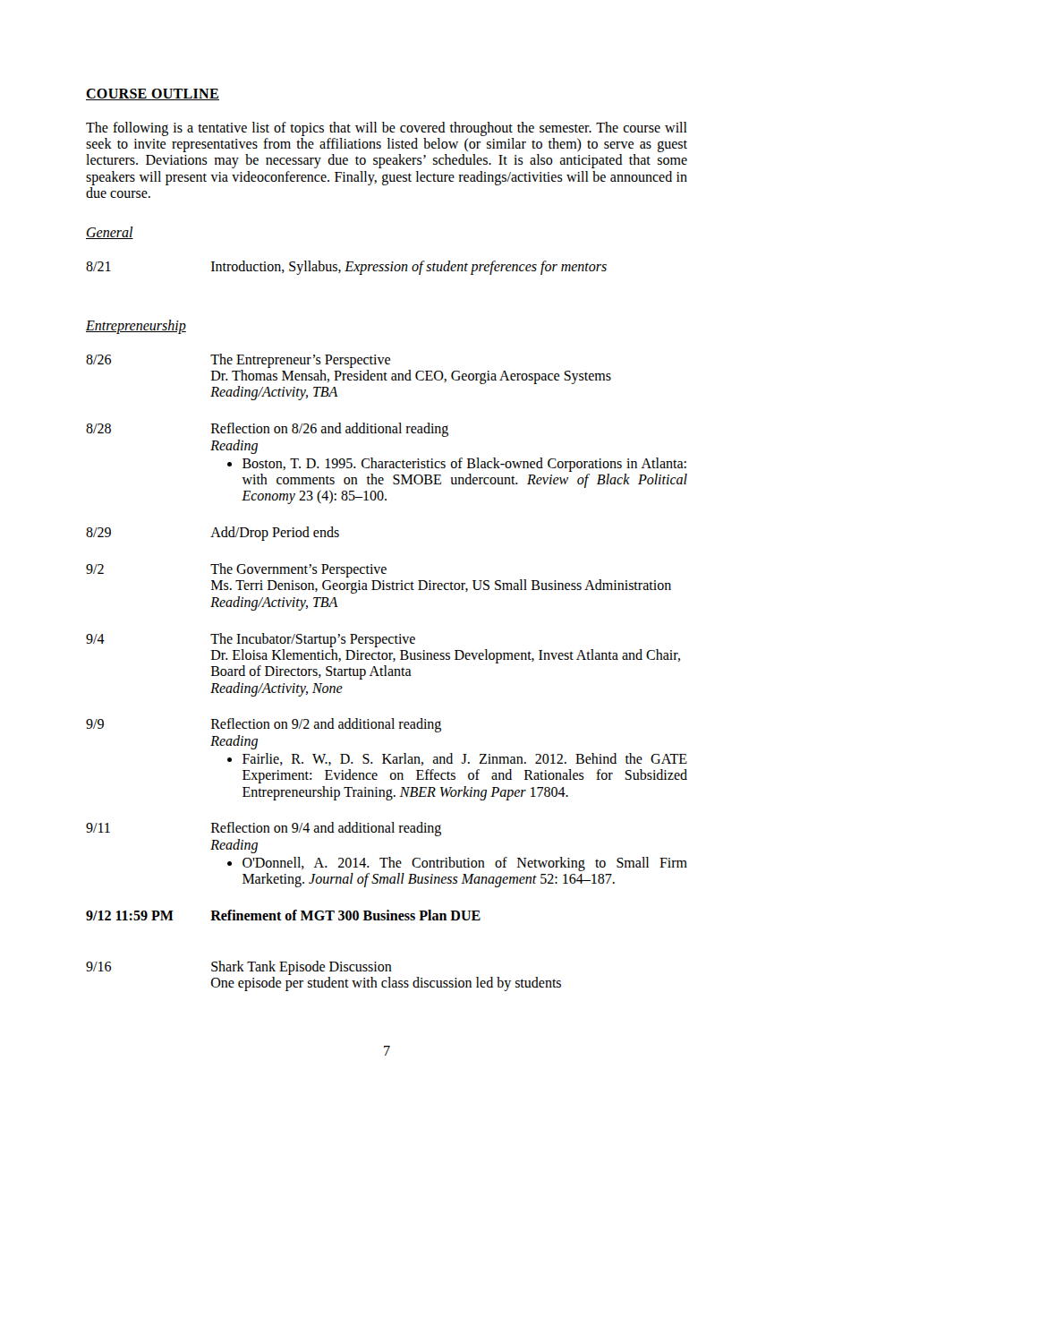COURSE OUTLINE
The following is a tentative list of topics that will be covered throughout the semester. The course will seek to invite representatives from the affiliations listed below (or similar to them) to serve as guest lecturers. Deviations may be necessary due to speakers’ schedules. It is also anticipated that some speakers will present via videoconference. Finally, guest lecture readings/activities will be announced in due course.
General
| 8/21 | Introduction, Syllabus, Expression of student preferences for mentors |
Entrepreneurship
| 8/26 | The Entrepreneur’s Perspective Dr. Thomas Mensah, President and CEO, Georgia Aerospace Systems Reading/Activity, TBA |
| 8/28 | Reflection on 8/26 and additional reading Reading Boston, T. D. 1995. Characteristics of Black-owned Corporations in Atlanta: with comments on the SMOBE undercount. Review of Black Political Economy 23 (4): 85–100. |
| 8/29 | Add/Drop Period ends |
| 9/2 | The Government’s Perspective Ms. Terri Denison, Georgia District Director, US Small Business Administration Reading/Activity, TBA |
| 9/4 | The Incubator/Startup’s Perspective Dr. Eloisa Klementich, Director, Business Development, Invest Atlanta and Chair, Board of Directors, Startup Atlanta Reading/Activity, None |
| 9/9 | Reflection on 9/2 and additional reading Reading Fairlie, R. W., D. S. Karlan, and J. Zinman. 2012. Behind the GATE Experiment: Evidence on Effects of and Rationales for Subsidized Entrepreneurship Training. NBER Working Paper 17804. |
| 9/11 | Reflection on 9/4 and additional reading Reading O'Donnell, A. 2014. The Contribution of Networking to Small Firm Marketing. Journal of Small Business Management 52: 164–187. |
| 9/12 11:59 PM | Refinement of MGT 300 Business Plan DUE |
| 9/16 | Shark Tank Episode Discussion One episode per student with class discussion led by students |
7